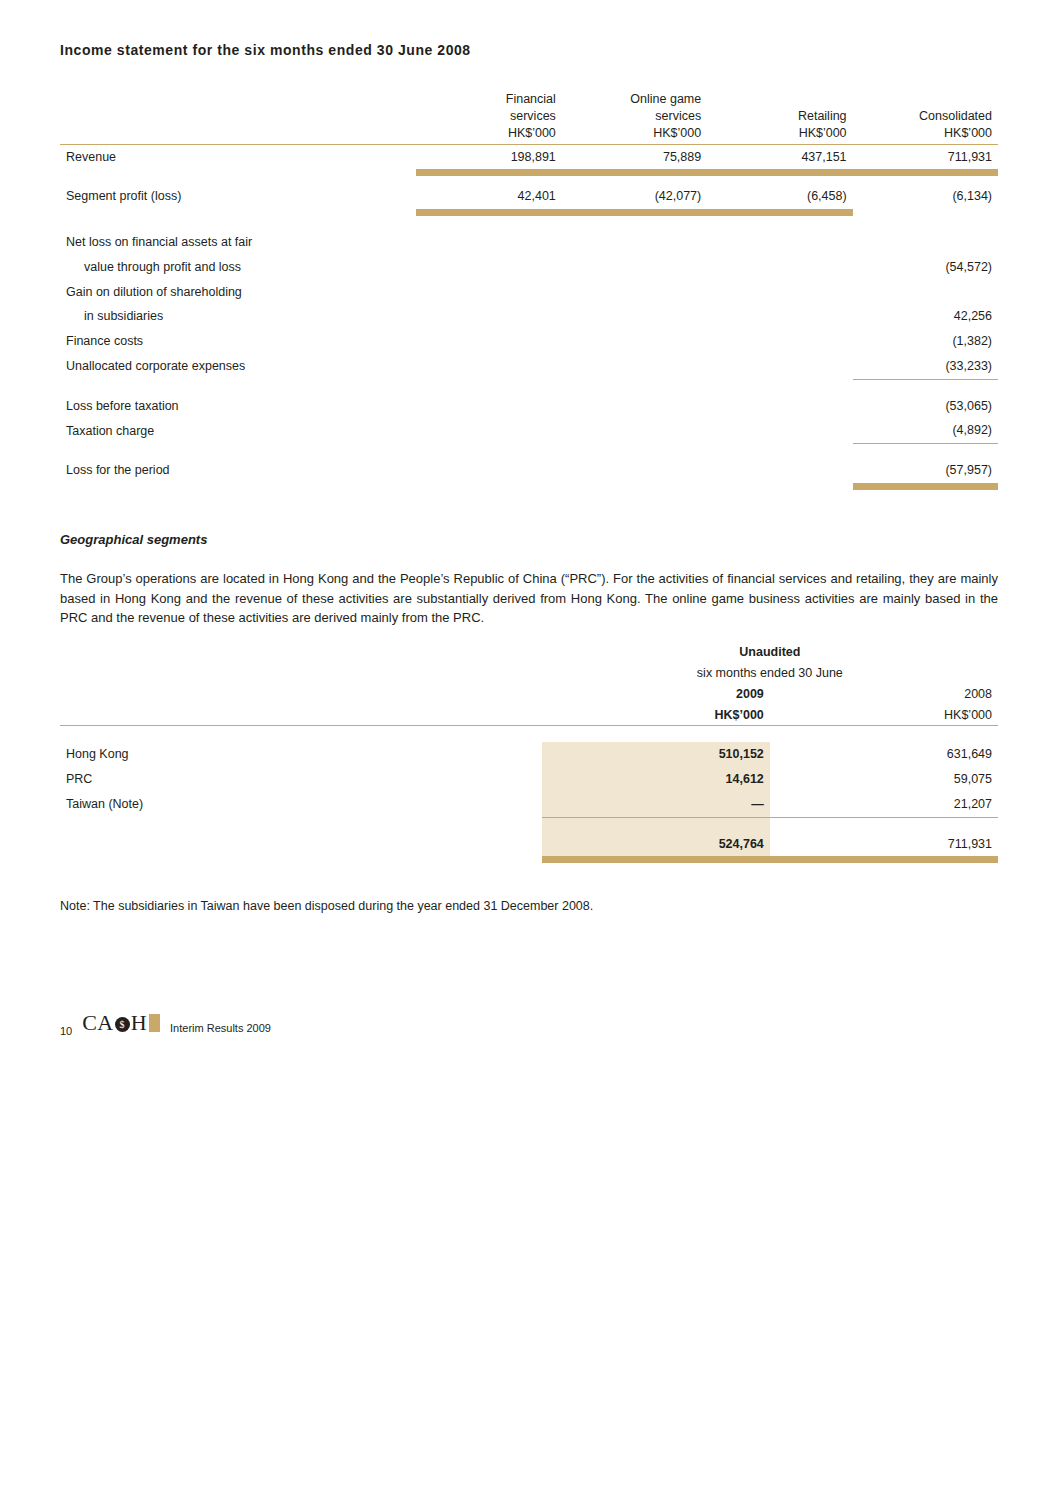Income statement for the six months ended 30 June 2008
| | Financial services HK$’000 | Online game services HK$’000 | Retailing HK$’000 | Consolidated HK$’000 |
| --- | --- | --- | --- | --- |
| Revenue | 198,891 | 75,889 | 437,151 | 711,931 |
| Segment profit (loss) | 42,401 | (42,077) | (6,458) | (6,134) |
| Net loss on financial assets at fair | | | | |
| value through profit and loss | | | | (54,572) |
| Gain on dilution of shareholding | | | | |
| in subsidiaries | | | | 42,256 |
| Finance costs | | | | (1,382) |
| Unallocated corporate expenses | | | | (33,233) |
| Loss before taxation | | | | (53,065) |
| Taxation charge | | | | (4,892) |
| Loss for the period | | | | (57,957) |
Geographical segments
The Group’s operations are located in Hong Kong and the People’s Republic of China (“PRC”). For the activities of financial services and retailing, they are mainly based in Hong Kong and the revenue of these activities are substantially derived from Hong Kong. The online game business activities are mainly based in the PRC and the revenue of these activities are derived mainly from the PRC.
| | Unaudited |
| --- | --- |
| | six months ended 30 June |
| | 2009 | 2008 |
| | HK$’000 | HK$’000 |
| Hong Kong | 510,152 | 631,649 |
| PRC | 14,612 | 59,075 |
| Taiwan (Note) | — | 21,207 |
| | 524,764 | 711,931 |
Note: The subsidiaries in Taiwan have been disposed during the year ended 31 December 2008.
10 CA$H Interim Results 2009